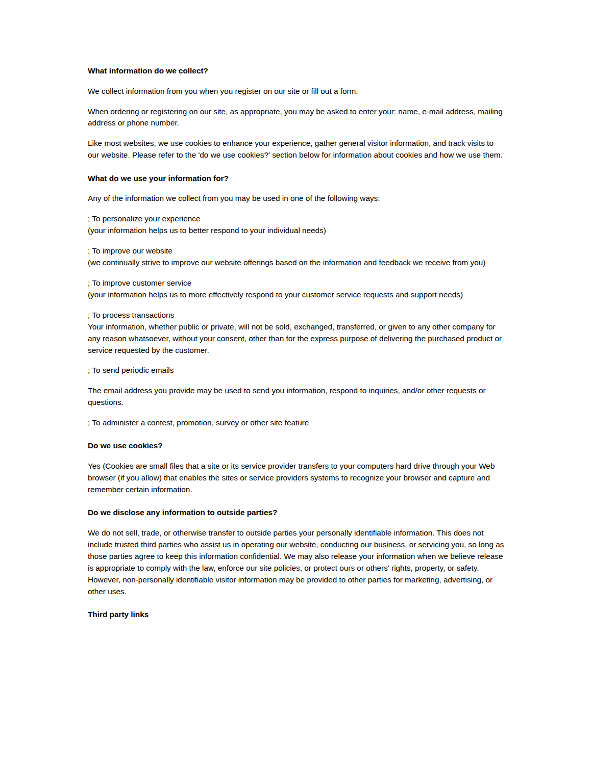What information do we collect?
We collect information from you when you register on our site or fill out a form.
When ordering or registering on our site, as appropriate, you may be asked to enter your: name, e-mail address, mailing address or phone number.
Like most websites, we use cookies to enhance your experience, gather general visitor information, and track visits to our website. Please refer to the 'do we use cookies?' section below for information about cookies and how we use them.
What do we use your information for?
Any of the information we collect from you may be used in one of the following ways:
; To personalize your experience
(your information helps us to better respond to your individual needs)
; To improve our website
(we continually strive to improve our website offerings based on the information and feedback we receive from you)
; To improve customer service
(your information helps us to more effectively respond to your customer service requests and support needs)
; To process transactions
Your information, whether public or private, will not be sold, exchanged, transferred, or given to any other company for any reason whatsoever, without your consent, other than for the express purpose of delivering the purchased product or service requested by the customer.
; To send periodic emails
The email address you provide may be used to send you information, respond to inquiries, and/or other requests or questions.
; To administer a contest, promotion, survey or other site feature
Do we use cookies?
Yes (Cookies are small files that a site or its service provider transfers to your computers hard drive through your Web browser (if you allow) that enables the sites or service providers systems to recognize your browser and capture and remember certain information.
Do we disclose any information to outside parties?
We do not sell, trade, or otherwise transfer to outside parties your personally identifiable information. This does not include trusted third parties who assist us in operating our website, conducting our business, or servicing you, so long as those parties agree to keep this information confidential. We may also release your information when we believe release is appropriate to comply with the law, enforce our site policies, or protect ours or others' rights, property, or safety. However, non-personally identifiable visitor information may be provided to other parties for marketing, advertising, or other uses.
Third party links